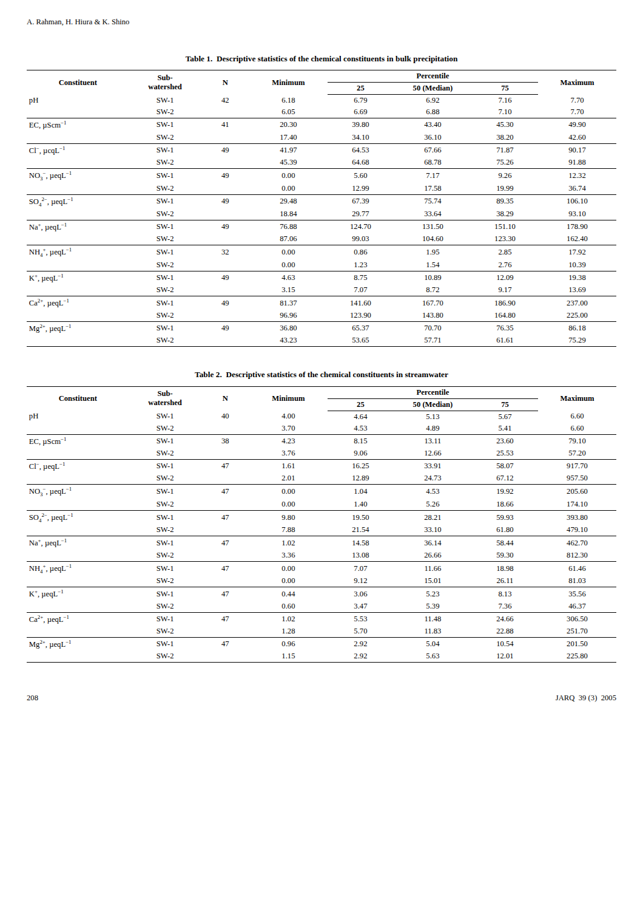A. Rahman, H. Hiura & K. Shino
Table 1. Descriptive statistics of the chemical constituents in bulk precipitation
| Constituent | Sub- watershed | N | Minimum | Percentile | Maximum |
| --- | --- | --- | --- | --- | --- |
| 25 | 50 (Median) | 75 |
| pH | SW-1 | 42 | 6.18 | 6.79 | 6.92 | 7.16 | 7.70 |
| | SW-2 | | 6.05 | 6.69 | 6.88 | 7.10 | 7.70 |
| EC, µScm −1 | SW-1 | 41 | 20.30 | 39.80 | 43.40 | 45.30 | 49.90 |
| | SW-2 | | 17.40 | 34.10 | 36.10 | 38.20 | 42.60 |
| Cl − , µcqL −1 | SW-1 | 49 | 41.97 | 64.53 | 67.66 | 71.87 | 90.17 |
| | SW-2 | | 45.39 | 64.68 | 68.78 | 75.26 | 91.88 |
| NO 3 − , µeqL −1 | SW-1 | 49 | 0.00 | 5.60 | 7.17 | 9.26 | 12.32 |
| | SW-2 | | 0.00 | 12.99 | 17.58 | 19.99 | 36.74 |
| SO 4 2− , µeqL −1 | SW-1 | 49 | 29.48 | 67.39 | 75.74 | 89.35 | 106.10 |
| | SW-2 | | 18.84 | 29.77 | 33.64 | 38.29 | 93.10 |
| Na + , µeqL −1 | SW-1 | 49 | 76.88 | 124.70 | 131.50 | 151.10 | 178.90 |
| | SW-2 | | 87.06 | 99.03 | 104.60 | 123.30 | 162.40 |
| NH 4 + , µeqL −1 | SW-1 | 32 | 0.00 | 0.86 | 1.95 | 2.85 | 17.92 |
| | SW-2 | | 0.00 | 1.23 | 1.54 | 2.76 | 10.39 |
| K + , µeqL −1 | SW-1 | 49 | 4.63 | 8.75 | 10.89 | 12.09 | 19.38 |
| | SW-2 | | 3.15 | 7.07 | 8.72 | 9.17 | 13.69 |
| Ca 2+ , µeqL −1 | SW-1 | 49 | 81.37 | 141.60 | 167.70 | 186.90 | 237.00 |
| | SW-2 | | 96.96 | 123.90 | 143.80 | 164.80 | 225.00 |
| Mg 2+ , µeqL −1 | SW-1 | 49 | 36.80 | 65.37 | 70.70 | 76.35 | 86.18 |
| | SW-2 | | 43.23 | 53.65 | 57.71 | 61.61 | 75.29 |
Table 2. Descriptive statistics of the chemical constituents in streamwater
| Constituent | Sub- watershed | N | Minimum | Percentile | Maximum |
| --- | --- | --- | --- | --- | --- |
| 25 | 50 (Median) | 75 |
| pH | SW-1 | 40 | 4.00 | 4.64 | 5.13 | 5.67 | 6.60 |
| | SW-2 | | 3.70 | 4.53 | 4.89 | 5.41 | 6.60 |
| EC, µScm −1 | SW-1 | 38 | 4.23 | 8.15 | 13.11 | 23.60 | 79.10 |
| | SW-2 | | 3.76 | 9.06 | 12.66 | 25.53 | 57.20 |
| Cl − , µeqL −1 | SW-1 | 47 | 1.61 | 16.25 | 33.91 | 58.07 | 917.70 |
| | SW-2 | | 2.01 | 12.89 | 24.73 | 67.12 | 957.50 |
| NO 3 − , µeqL −1 | SW-1 | 47 | 0.00 | 1.04 | 4.53 | 19.92 | 205.60 |
| | SW-2 | | 0.00 | 1.40 | 5.26 | 18.66 | 174.10 |
| SO 4 2− , µeqL −1 | SW-1 | 47 | 9.80 | 19.50 | 28.21 | 59.93 | 393.80 |
| | SW-2 | | 7.88 | 21.54 | 33.10 | 61.80 | 479.10 |
| Na + , µeqL −1 | SW-1 | 47 | 1.02 | 14.58 | 36.14 | 58.44 | 462.70 |
| | SW-2 | | 3.36 | 13.08 | 26.66 | 59.30 | 812.30 |
| NH 4 + , µeqL −1 | SW-1 | 47 | 0.00 | 7.07 | 11.66 | 18.98 | 61.46 |
| | SW-2 | | 0.00 | 9.12 | 15.01 | 26.11 | 81.03 |
| K + , µeqL −1 | SW-1 | 47 | 0.44 | 3.06 | 5.23 | 8.13 | 35.56 |
| | SW-2 | | 0.60 | 3.47 | 5.39 | 7.36 | 46.37 |
| Ca 2+ , µeqL −1 | SW-1 | 47 | 1.02 | 5.53 | 11.48 | 24.66 | 306.50 |
| | SW-2 | | 1.28 | 5.70 | 11.83 | 22.88 | 251.70 |
| Mg 2+ , µeqL −1 | SW-1 | 47 | 0.96 | 2.92 | 5.04 | 10.54 | 201.50 |
| | SW-2 | | 1.15 | 2.92 | 5.63 | 12.01 | 225.80 |
208 JARQ 39 (3) 2005